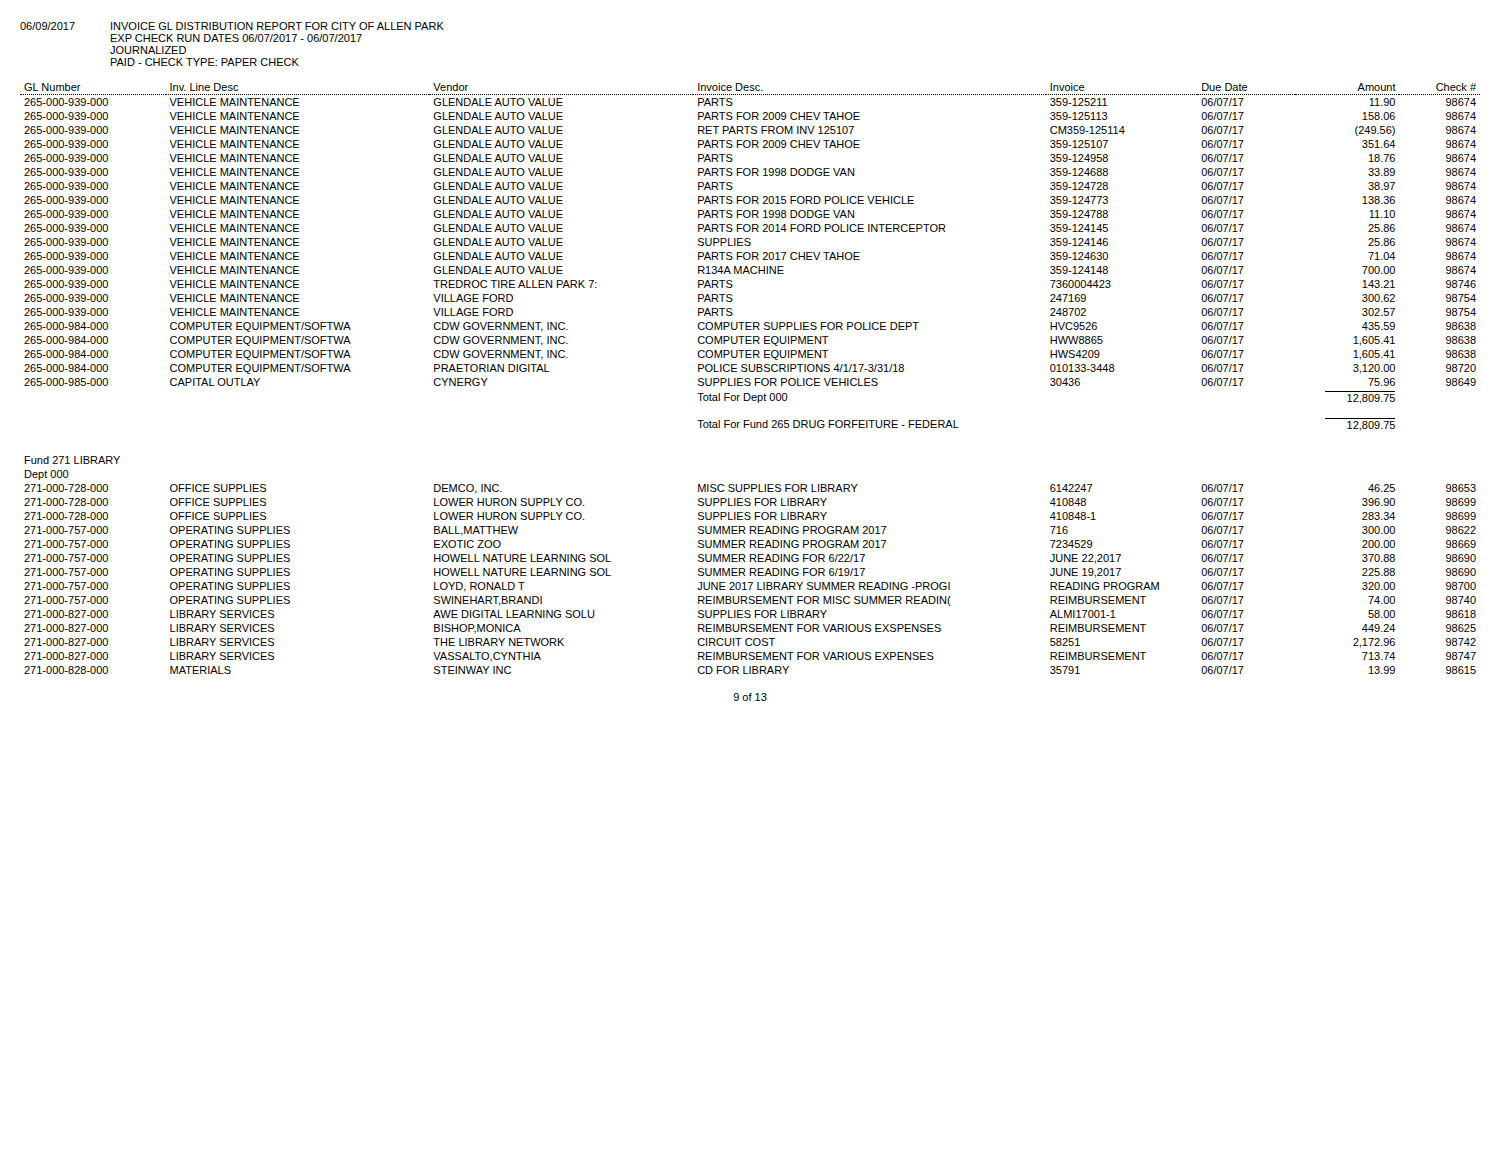06/09/2017
INVOICE GL DISTRIBUTION REPORT FOR CITY OF ALLEN PARK
EXP CHECK RUN DATES 06/07/2017 - 06/07/2017
JOURNALIZED
PAID - CHECK TYPE: PAPER CHECK
| GL Number | Inv. Line Desc | Vendor | Invoice Desc. | Invoice | Due Date | Amount | Check # |
| --- | --- | --- | --- | --- | --- | --- | --- |
| 265-000-939-000 | VEHICLE MAINTENANCE | GLENDALE AUTO VALUE | PARTS | 359-125211 | 06/07/17 | 11.90 | 98674 |
| 265-000-939-000 | VEHICLE MAINTENANCE | GLENDALE AUTO VALUE | PARTS FOR 2009 CHEV TAHOE | 359-125113 | 06/07/17 | 158.06 | 98674 |
| 265-000-939-000 | VEHICLE MAINTENANCE | GLENDALE AUTO VALUE | RET PARTS FROM INV 125107 | CM359-125114 | 06/07/17 | (249.56) | 98674 |
| 265-000-939-000 | VEHICLE MAINTENANCE | GLENDALE AUTO VALUE | PARTS FOR 2009 CHEV TAHOE | 359-125107 | 06/07/17 | 351.64 | 98674 |
| 265-000-939-000 | VEHICLE MAINTENANCE | GLENDALE AUTO VALUE | PARTS | 359-124958 | 06/07/17 | 18.76 | 98674 |
| 265-000-939-000 | VEHICLE MAINTENANCE | GLENDALE AUTO VALUE | PARTS FOR 1998 DODGE VAN | 359-124688 | 06/07/17 | 33.89 | 98674 |
| 265-000-939-000 | VEHICLE MAINTENANCE | GLENDALE AUTO VALUE | PARTS | 359-124728 | 06/07/17 | 38.97 | 98674 |
| 265-000-939-000 | VEHICLE MAINTENANCE | GLENDALE AUTO VALUE | PARTS FOR 2015 FORD POLICE VEHICLE | 359-124773 | 06/07/17 | 138.36 | 98674 |
| 265-000-939-000 | VEHICLE MAINTENANCE | GLENDALE AUTO VALUE | PARTS FOR 1998 DODGE VAN | 359-124788 | 06/07/17 | 11.10 | 98674 |
| 265-000-939-000 | VEHICLE MAINTENANCE | GLENDALE AUTO VALUE | PARTS FOR 2014 FORD POLICE INTERCEPTOR | 359-124145 | 06/07/17 | 25.86 | 98674 |
| 265-000-939-000 | VEHICLE MAINTENANCE | GLENDALE AUTO VALUE | SUPPLIES | 359-124146 | 06/07/17 | 25.86 | 98674 |
| 265-000-939-000 | VEHICLE MAINTENANCE | GLENDALE AUTO VALUE | PARTS FOR 2017 CHEV TAHOE | 359-124630 | 06/07/17 | 71.04 | 98674 |
| 265-000-939-000 | VEHICLE MAINTENANCE | GLENDALE AUTO VALUE | R134A MACHINE | 359-124148 | 06/07/17 | 700.00 | 98674 |
| 265-000-939-000 | VEHICLE MAINTENANCE | TREDROC TIRE ALLEN PARK 7: | PARTS | 7360004423 | 06/07/17 | 143.21 | 98746 |
| 265-000-939-000 | VEHICLE MAINTENANCE | VILLAGE FORD | PARTS | 247169 | 06/07/17 | 300.62 | 98754 |
| 265-000-939-000 | VEHICLE MAINTENANCE | VILLAGE FORD | PARTS | 248702 | 06/07/17 | 302.57 | 98754 |
| 265-000-984-000 | COMPUTER EQUIPMENT/SOFTWA | CDW GOVERNMENT, INC. | COMPUTER SUPPLIES FOR POLICE DEPT | HVC9526 | 06/07/17 | 435.59 | 98638 |
| 265-000-984-000 | COMPUTER EQUIPMENT/SOFTWA | CDW GOVERNMENT, INC. | COMPUTER EQUIPMENT | HWW8865 | 06/07/17 | 1,605.41 | 98638 |
| 265-000-984-000 | COMPUTER EQUIPMENT/SOFTWA | CDW GOVERNMENT, INC. | COMPUTER EQUIPMENT | HWS4209 | 06/07/17 | 1,605.41 | 98638 |
| 265-000-984-000 | COMPUTER EQUIPMENT/SOFTWA | PRAETORIAN DIGITAL | POLICE SUBSCRIPTIONS 4/1/17-3/31/18 | 010133-3448 | 06/07/17 | 3,120.00 | 98720 |
| 265-000-985-000 | CAPITAL OUTLAY | CYNERGY | SUPPLIES FOR POLICE VEHICLES | 30436 | 06/07/17 | 75.96 | 98649 |
| | | | Total For Dept 000 | | | 12,809.75 | |
| | | | Total For Fund 265 DRUG FORFEITURE - FEDERAL | | | 12,809.75 | |
| Fund 271 LIBRARY |
| Dept 000 |
| 271-000-728-000 | OFFICE SUPPLIES | DEMCO, INC. | MISC SUPPLIES FOR LIBRARY | 6142247 | 06/07/17 | 46.25 | 98653 |
| 271-000-728-000 | OFFICE SUPPLIES | LOWER HURON SUPPLY CO. | SUPPLIES FOR LIBRARY | 410848 | 06/07/17 | 396.90 | 98699 |
| 271-000-728-000 | OFFICE SUPPLIES | LOWER HURON SUPPLY CO. | SUPPLIES FOR LIBRARY | 410848-1 | 06/07/17 | 283.34 | 98699 |
| 271-000-757-000 | OPERATING SUPPLIES | BALL,MATTHEW | SUMMER READING PROGRAM 2017 | 716 | 06/07/17 | 300.00 | 98622 |
| 271-000-757-000 | OPERATING SUPPLIES | EXOTIC ZOO | SUMMER READING PROGRAM 2017 | 7234529 | 06/07/17 | 200.00 | 98669 |
| 271-000-757-000 | OPERATING SUPPLIES | HOWELL NATURE LEARNING SOL | SUMMER READING FOR 6/22/17 | JUNE 22,2017 | 06/07/17 | 370.88 | 98690 |
| 271-000-757-000 | OPERATING SUPPLIES | HOWELL NATURE LEARNING SOL | SUMMER READING FOR 6/19/17 | JUNE 19,2017 | 06/07/17 | 225.88 | 98690 |
| 271-000-757-000 | OPERATING SUPPLIES | LOYD, RONALD T | JUNE 2017 LIBRARY SUMMER READING -PROGI | READING PROGRAM | 06/07/17 | 320.00 | 98700 |
| 271-000-757-000 | OPERATING SUPPLIES | SWINEHART,BRANDI | REIMBURSEMENT FOR MISC SUMMER READIN( | REIMBURSEMENT | 06/07/17 | 74.00 | 98740 |
| 271-000-827-000 | LIBRARY SERVICES | AWE DIGITAL LEARNING SOLU | SUPPLIES FOR LIBRARY | ALMI17001-1 | 06/07/17 | 58.00 | 98618 |
| 271-000-827-000 | LIBRARY SERVICES | BISHOP,MONICA | REIMBURSEMENT FOR VARIOUS EXSPENSES | REIMBURSEMENT | 06/07/17 | 449.24 | 98625 |
| 271-000-827-000 | LIBRARY SERVICES | THE LIBRARY NETWORK | CIRCUIT COST | 58251 | 06/07/17 | 2,172.96 | 98742 |
| 271-000-827-000 | LIBRARY SERVICES | VASSALTO,CYNTHIA | REIMBURSEMENT FOR VARIOUS EXPENSES | REIMBURSEMENT | 06/07/17 | 713.74 | 98747 |
| 271-000-828-000 | MATERIALS | STEINWAY INC | CD FOR LIBRARY | 35791 | 06/07/17 | 13.99 | 98615 |
9 of 13